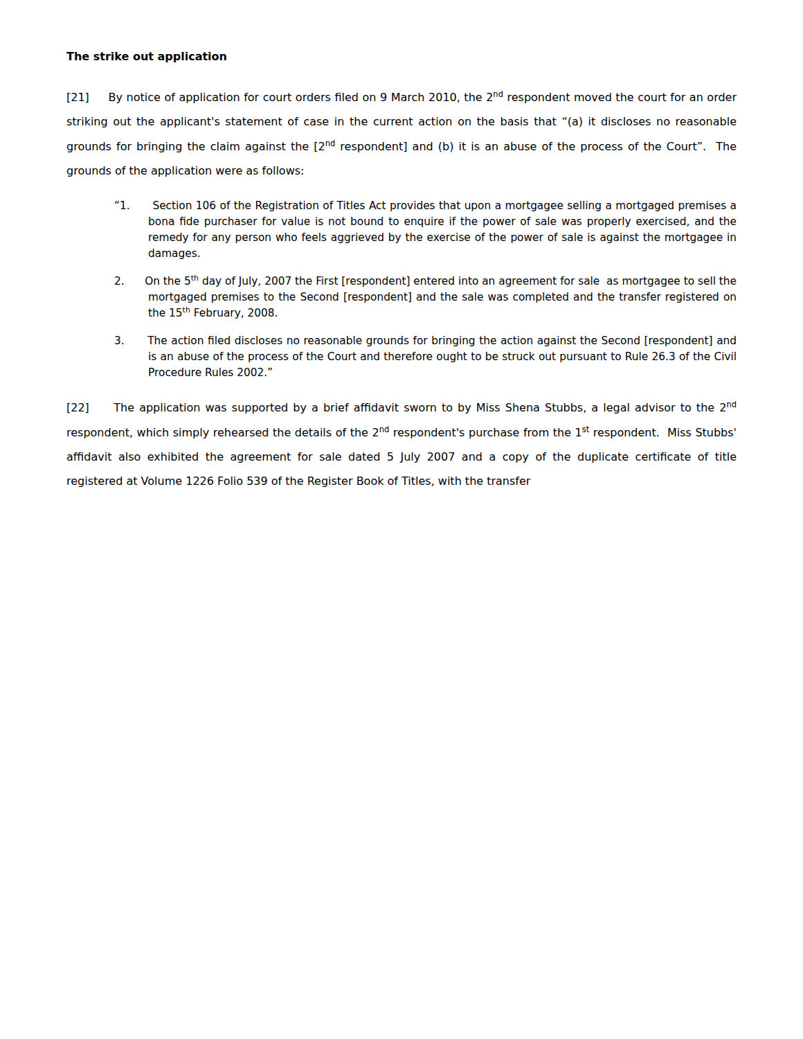The strike out application
[21] By notice of application for court orders filed on 9 March 2010, the 2nd respondent moved the court for an order striking out the applicant's statement of case in the current action on the basis that “(a) it discloses no reasonable grounds for bringing the claim against the [2nd respondent] and (b) it is an abuse of the process of the Court”. The grounds of the application were as follows:
“1. Section 106 of the Registration of Titles Act provides that upon a mortgagee selling a mortgaged premises a bona fide purchaser for value is not bound to enquire if the power of sale was properly exercised, and the remedy for any person who feels aggrieved by the exercise of the power of sale is against the mortgagee in damages.
2. On the 5th day of July, 2007 the First [respondent] entered into an agreement for sale as mortgagee to sell the mortgaged premises to the Second [respondent] and the sale was completed and the transfer registered on the 15th February, 2008.
3. The action filed discloses no reasonable grounds for bringing the action against the Second [respondent] and is an abuse of the process of the Court and therefore ought to be struck out pursuant to Rule 26.3 of the Civil Procedure Rules 2002.”
[22] The application was supported by a brief affidavit sworn to by Miss Shena Stubbs, a legal advisor to the 2nd respondent, which simply rehearsed the details of the 2nd respondent's purchase from the 1st respondent. Miss Stubbs' affidavit also exhibited the agreement for sale dated 5 July 2007 and a copy of the duplicate certificate of title registered at Volume 1226 Folio 539 of the Register Book of Titles, with the transfer